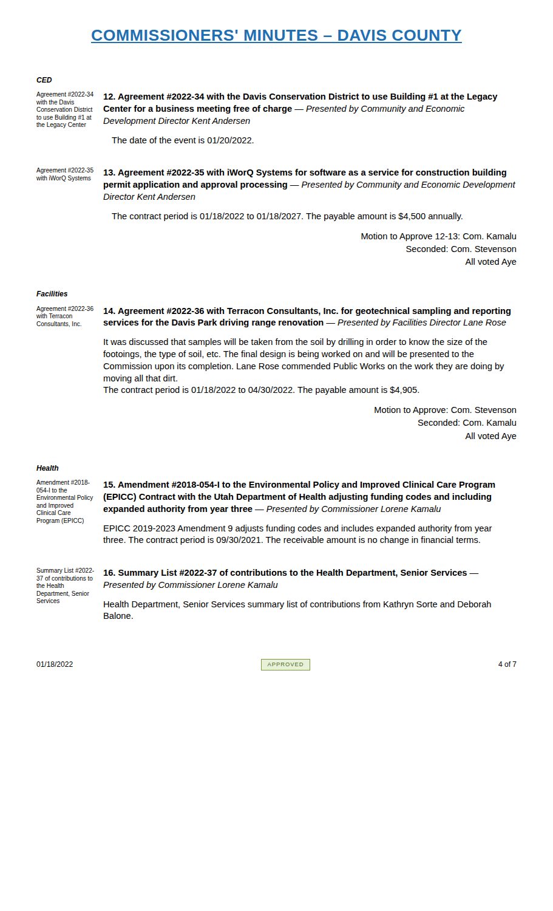COMMISSIONERS' MINUTES – DAVIS COUNTY
CED
Agreement #2022-34 with the Davis Conservation District to use Building #1 at the Legacy Center
12. Agreement #2022-34 with the Davis Conservation District to use Building #1 at the Legacy Center for a business meeting free of charge — Presented by Community and Economic Development Director Kent Andersen
The date of the event is 01/20/2022.
Agreement #2022-35 with iWorQ Systems
13. Agreement #2022-35 with iWorQ Systems for software as a service for construction building permit application and approval processing — Presented by Community and Economic Development Director Kent Andersen
The contract period is 01/18/2022 to 01/18/2027. The payable amount is $4,500 annually.
Motion to Approve 12-13: Com. Kamalu
Seconded: Com. Stevenson
All voted Aye
Facilities
Agreement #2022-36 with Terracon Consultants, Inc.
14. Agreement #2022-36 with Terracon Consultants, Inc. for geotechnical sampling and reporting services for the Davis Park driving range renovation — Presented by Facilities Director Lane Rose
It was discussed that samples will be taken from the soil by drilling in order to know the size of the footoings, the type of soil, etc. The final design is being worked on and will be presented to the Commission upon its completion. Lane Rose commended Public Works on the work they are doing by moving all that dirt.
The contract period is 01/18/2022 to 04/30/2022. The payable amount is $4,905.
Motion to Approve: Com. Stevenson
Seconded: Com. Kamalu
All voted Aye
Health
Amendment #2018-054-I to the Environmental Policy and Improved Clinical Care Program (EPICC)
15. Amendment #2018-054-I to the Environmental Policy and Improved Clinical Care Program (EPICC) Contract with the Utah Department of Health adjusting funding codes and including expanded authority from year three — Presented by Commissioner Lorene Kamalu
EPICC 2019-2023 Amendment 9 adjusts funding codes and includes expanded authority from year three. The contract period is 09/30/2021. The receivable amount is no change in financial terms.
Summary List #2022-37 of contributions to the Health Department, Senior Services
16. Summary List #2022-37 of contributions to the Health Department, Senior Services — Presented by Commissioner Lorene Kamalu
Health Department, Senior Services summary list of contributions from Kathryn Sorte and Deborah Balone.
01/18/2022
APPROVED
4 of 7